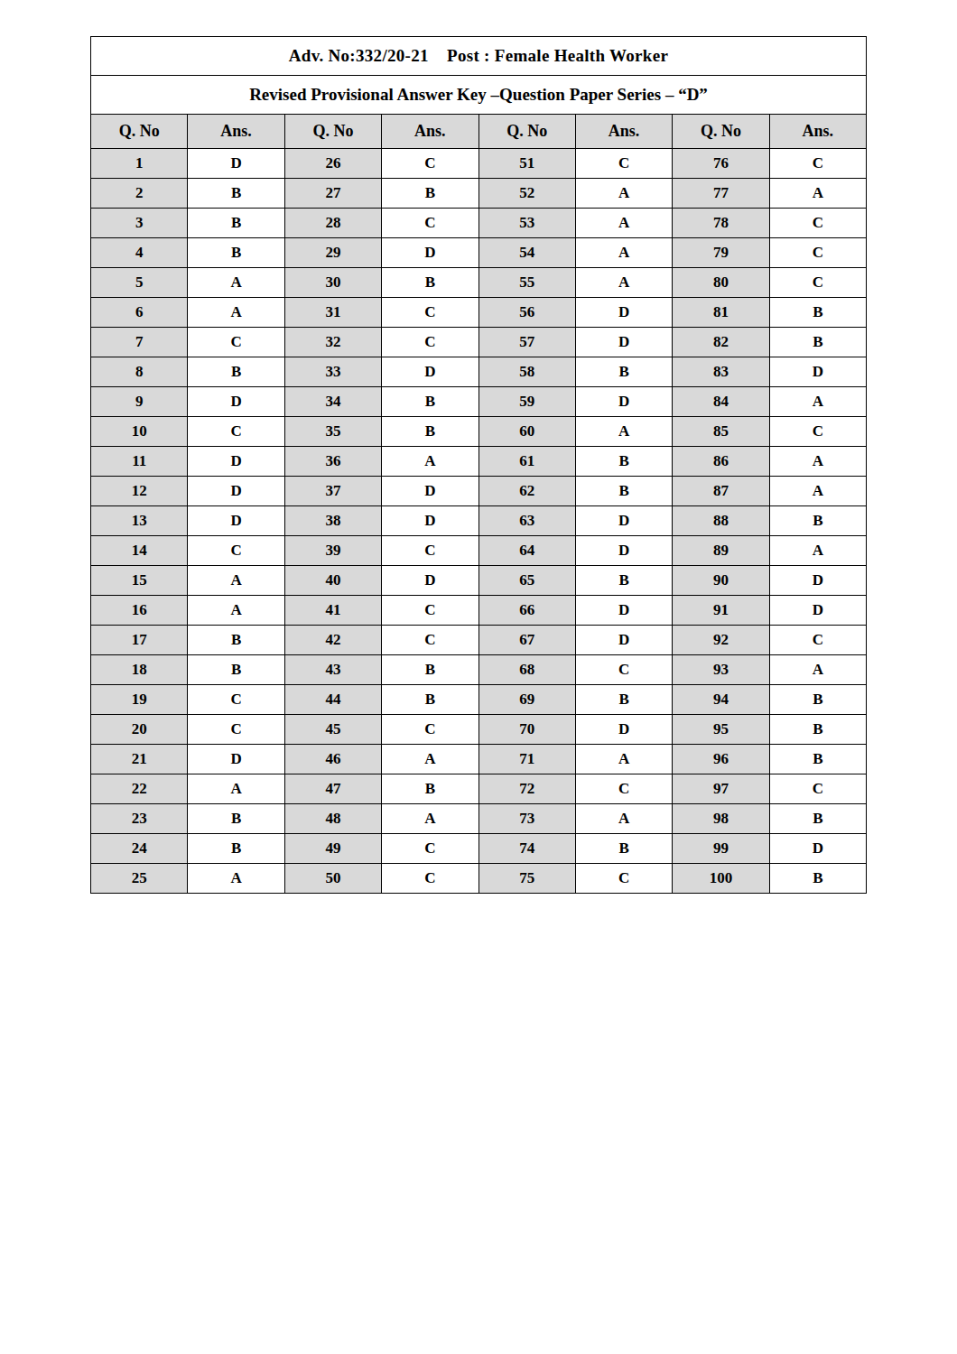| Adv. No:332/20-21 Post : Female Health Worker |
| Revised Provisional Answer Key –Question Paper Series – “D” |
| Q. No | Ans. | Q. No | Ans. | Q. No | Ans. | Q. No | Ans. |
| 1 | D | 26 | C | 51 | C | 76 | C |
| 2 | B | 27 | B | 52 | A | 77 | A |
| 3 | B | 28 | C | 53 | A | 78 | C |
| 4 | B | 29 | D | 54 | A | 79 | C |
| 5 | A | 30 | B | 55 | A | 80 | C |
| 6 | A | 31 | C | 56 | D | 81 | B |
| 7 | C | 32 | C | 57 | D | 82 | B |
| 8 | B | 33 | D | 58 | B | 83 | D |
| 9 | D | 34 | B | 59 | D | 84 | A |
| 10 | C | 35 | B | 60 | A | 85 | C |
| 11 | D | 36 | A | 61 | B | 86 | A |
| 12 | D | 37 | D | 62 | B | 87 | A |
| 13 | D | 38 | D | 63 | D | 88 | B |
| 14 | C | 39 | C | 64 | D | 89 | A |
| 15 | A | 40 | D | 65 | B | 90 | D |
| 16 | A | 41 | C | 66 | D | 91 | D |
| 17 | B | 42 | C | 67 | D | 92 | C |
| 18 | B | 43 | B | 68 | C | 93 | A |
| 19 | C | 44 | B | 69 | B | 94 | B |
| 20 | C | 45 | C | 70 | D | 95 | B |
| 21 | D | 46 | A | 71 | A | 96 | B |
| 22 | A | 47 | B | 72 | C | 97 | C |
| 23 | B | 48 | A | 73 | A | 98 | B |
| 24 | B | 49 | C | 74 | B | 99 | D |
| 25 | A | 50 | C | 75 | C | 100 | B |